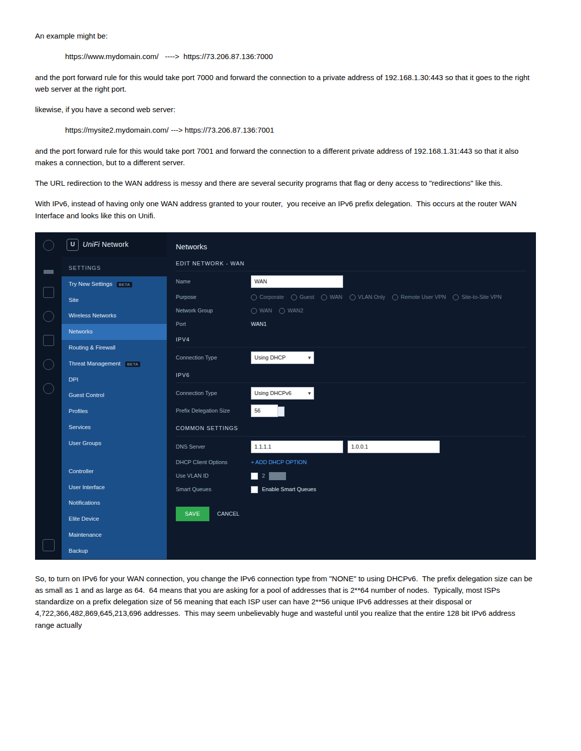An example might be:
https://www.mydomain.com/ ----> https://73.206.87.136:7000
and the port forward rule for this would take port 7000 and forward the connection to a private address of 192.168.1.30:443 so that it goes to the right web server at the right port.
likewise, if you have a second web server:
https://mysite2.mydomain.com/ ---> https://73.206.87.136:7001
and the port forward rule for this would take port 7001 and forward the connection to a different private address of 192.168.1.31:443 so that it also makes a connection, but to a different server.
The URL redirection to the WAN address is messy and there are several security programs that flag or deny access to "redirections" like this.
With IPv6, instead of having only one WAN address granted to your router, you receive an IPv6 prefix delegation. This occurs at the router WAN Interface and looks like this on Unifi.
U UniFi Network
SETTINGS
Try New Settings BETA
Site
Wireless Networks
Networks
Routing & Firewall
Threat Management BETA
DPI
Guest Control
Profiles
Services
User Groups
Controller
User Interface
Notifications
Elite Device
Maintenance
Backup
Networks
EDIT NETWORK - WAN
Name
WAN
Purpose
Corporate Guest WAN VLAN Only Remote User VPN Site-to-Site VPN
Network Group
WAN WAN2
Port
WAN1
IPV4
Connection Type
Using DHCP
IPV6
Connection Type
Using DHCPv6
Prefix Delegation Size
56
COMMON SETTINGS
DNS Server
1.1.1.1 1.0.0.1
DHCP Client Options
+ ADD DHCP OPTION
Use VLAN ID
2
Smart Queues
Enable Smart Queues
SAVE CANCEL
So, to turn on IPv6 for your WAN connection, you change the IPv6 connection type from "NONE" to using DHCPv6. The prefix delegation size can be as small as 1 and as large as 64. 64 means that you are asking for a pool of addresses that is 2**64 number of nodes. Typically, most ISPs standardize on a prefix delegation size of 56 meaning that each ISP user can have 2**56 unique IPv6 addresses at their disposal or 4,722,366,482,869,645,213,696 addresses. This may seem unbelievably huge and wasteful until you realize that the entire 128 bit IPv6 address range actually